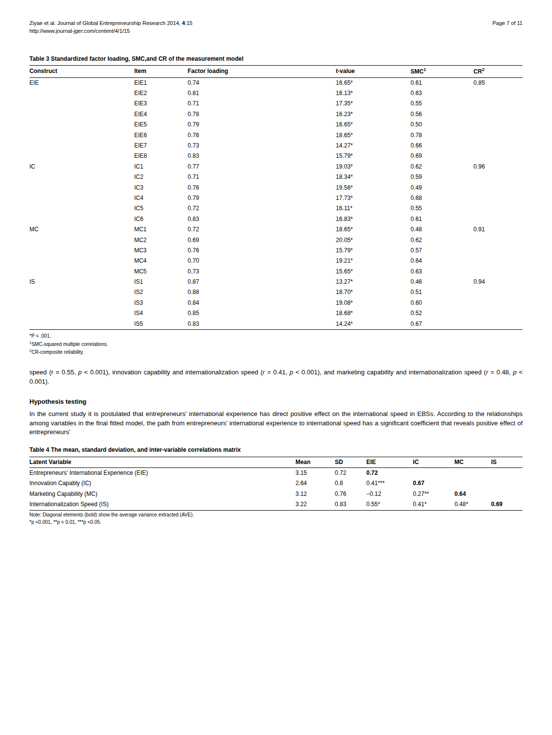Ziyae et al. Journal of Global Entrepreneurship Research 2014, 4:15
http://www.journal-jger.com/content/4/1/15
Page 7 of 11
Table 3 Standardized factor loading, SMC,and CR of the measurement model
| Construct | Item | Factor loading | t-value | SMC 1 | CR 2 |
| --- | --- | --- | --- | --- | --- |
| EIE | EIE1 | 0.74 | 16.65* | 0.61 | 0.85 |
| | EIE2 | 0.81 | 16.13* | 0.63 | |
| | EIE3 | 0.71 | 17.35* | 0.55 | |
| | EIE4 | 0.78 | 16.23* | 0.56 | |
| | EIE5 | 0.79 | 16.65* | 0.50 | |
| | EIE6 | 0.76 | 18.65* | 0.78 | |
| | EIE7 | 0.73 | 14.27* | 0.66 | |
| | EIE8 | 0.83 | 15.79* | 0.69 | |
| IC | IC1 | 0.77 | 19.03* | 0.62 | 0.96 |
| | IC2 | 0.71 | 18.34* | 0.59 | |
| | IC3 | 0.76 | 19.56* | 0.49 | |
| | IC4 | 0.79 | 17.73* | 0.68 | |
| | IC5 | 0.72 | 16.11* | 0.55 | |
| | IC6 | 0.83 | 16.83* | 0.61 | |
| MC | MC1 | 0.72 | 18.65* | 0.48 | 0.91 |
| | MC2 | 0.69 | 20.05* | 0.62 | |
| | MC3 | 0.76 | 15.79* | 0.57 | |
| | MC4 | 0.70 | 19.21* | 0.64 | |
| | MC5 | 0.73 | 15.65* | 0.63 | |
| IS | IS1 | 0.87 | 13.27* | 0.46 | 0.94 |
| | IS2 | 0.88 | 18.70* | 0.51 | |
| | IS3 | 0.84 | 19.08* | 0.60 | |
| | IS4 | 0.85 | 18.68* | 0.52 | |
| | IS5 | 0.83 | 14.24* | 0.67 | |
*P < .001.
1SMC-squared multiple correlations.
2CR-composite reliability.
speed (r = 0.55, p < 0.001), innovation capability and internationalization speed (r = 0.41, p < 0.001), and marketing capability and internationalization speed (r = 0.48, p < 0.001).
Hypothesis testing
In the current study it is postulated that entrepreneurs' international experience has direct positive effect on the international speed in EBSs. According to the relationships among variables in the final fitted model, the path from entrepreneurs' international experience to international speed has a significant coefficient that reveals positive effect of entrepreneurs'
Table 4 The mean, standard deviation, and inter-variable correlations matrix
| Latent Variable | Mean | SD | EIE | IC | MC | IS |
| --- | --- | --- | --- | --- | --- | --- |
| Entrepreneurs' International Experience (EIE) | 3.15 | 0.72 | 0.72 | | | |
| Innovation Capably (IC) | 2.64 | 0.8 | 0.41*** | 0.67 | | |
| Marketing Capability (MC) | 3.12 | 0.76 | −0.12 | 0.27** | 0.64 | |
| Internationalization Speed (IS) | 3.22 | 0.83 | 0.55* | 0.41* | 0.48* | 0.69 |
Note: Diagonal elements (bold) show the average variance extracted (AVE).
*p <0.001, **p < 0.01, ***p <0.05.